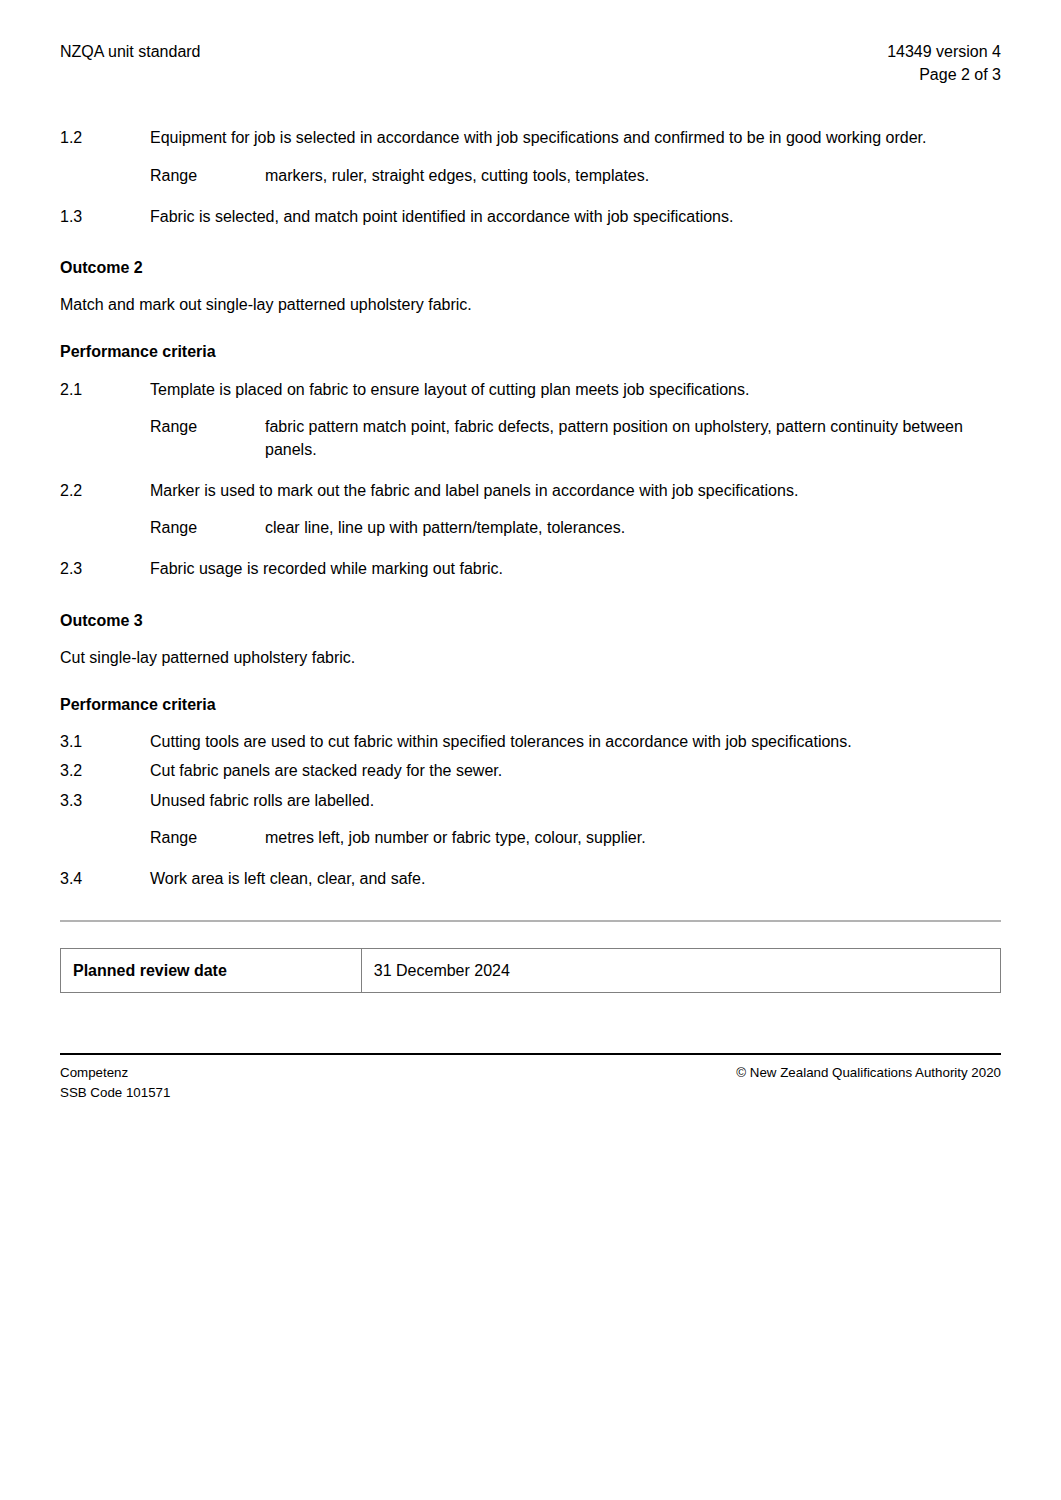NZQA unit standard
14349 version 4
Page 2 of 3
1.2
Equipment for job is selected in accordance with job specifications and confirmed to be in good working order.
Range
markers, ruler, straight edges, cutting tools, templates.
1.3
Fabric is selected, and match point identified in accordance with job specifications.
Outcome 2
Match and mark out single-lay patterned upholstery fabric.
Performance criteria
2.1
Template is placed on fabric to ensure layout of cutting plan meets job specifications.
Range
fabric pattern match point, fabric defects, pattern position on upholstery, pattern continuity between panels.
2.2
Marker is used to mark out the fabric and label panels in accordance with job specifications.
Range
clear line, line up with pattern/template, tolerances.
2.3
Fabric usage is recorded while marking out fabric.
Outcome 3
Cut single-lay patterned upholstery fabric.
Performance criteria
3.1
Cutting tools are used to cut fabric within specified tolerances in accordance with job specifications.
3.2
Cut fabric panels are stacked ready for the sewer.
3.3
Unused fabric rolls are labelled.
Range
metres left, job number or fabric type, colour, supplier.
3.4
Work area is left clean, clear, and safe.
| Planned review date | 31 December 2024 |
Competenz
SSB Code 101571
© New Zealand Qualifications Authority 2020